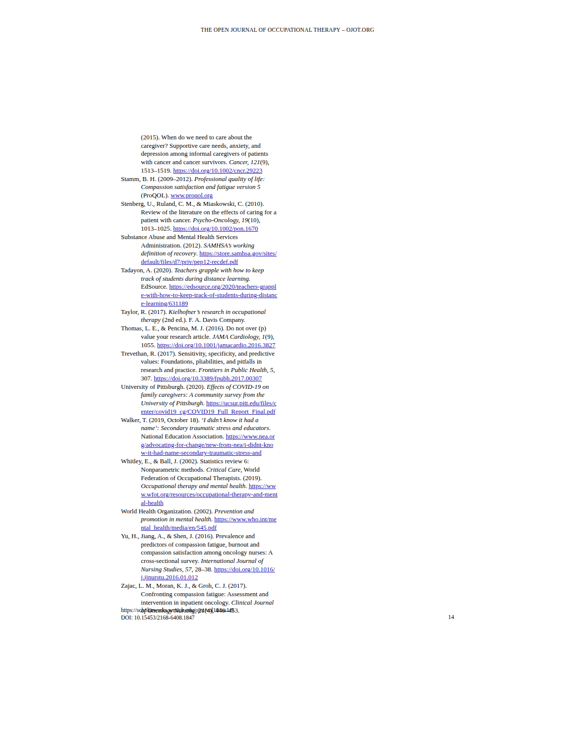THE OPEN JOURNAL OF OCCUPATIONAL THERAPY – OJOT.ORG
(2015). When do we need to care about the caregiver? Supportive care needs, anxiety, and depression among informal caregivers of patients with cancer and cancer survivors. Cancer, 121(9), 1513–1519. https://doi.org/10.1002/cncr.29223
Stamm, B. H. (2009–2012). Professional quality of life: Compassion satisfaction and fatigue version 5 (ProQOL). www.proqol.org
Stenberg, U., Ruland, C. M., & Miaskowski, C. (2010). Review of the literature on the effects of caring for a patient with cancer. Psycho-Oncology, 19(10), 1013–1025. https://doi.org/10.1002/pon.1670
Substance Abuse and Mental Health Services Administration. (2012). SAMHSA’s working definition of recovery. https://store.samhsa.gov/sites/default/files/d7/priv/pep12-recdef.pdf
Tadayon, A. (2020). Teachers grapple with how to keep track of students during distance learning. EdSource. https://edsource.org/2020/teachers-grapple-with-how-to-keep-track-of-students-during-distance-learning/631189
Taylor, R. (2017). Kielhofner’s research in occupational therapy (2nd ed.). F. A. Davis Company.
Thomas, L. E., & Pencina, M. J. (2016). Do not over (p) value your research article. JAMA Cardiology, 1(9), 1055. https://doi.org/10.1001/jamacardio.2016.3827
Trevethan, R. (2017). Sensitivity, specificity, and predictive values: Foundations, pliabilities, and pitfalls in research and practice. Frontiers in Public Health, 5, 307. https://doi.org/10.3389/fpubh.2017.00307
University of Pittsburgh. (2020). Effects of COVID-19 on family caregivers: A community survey from the University of Pittsburgh. https://ucsur.pitt.edu/files/center/covid19_cg/COVID19_Full_Report_Final.pdf
Walker, T. (2019, October 18). ‘I didn’t know it had a name’: Secondary traumatic stress and educators. National Education Association. https://www.nea.org/advocating-for-change/new-from-nea/i-didnt-know-it-had-name-secondary-traumatic-stress-and
Whitley, E., & Ball, J. (2002). Statistics review 6: Nonparametric methods. Critical Care, World Federation of Occupational Therapists. (2019). Occupational therapy and mental health. https://www.wfot.org/resources/occupational-therapy-and-mental-health
World Health Organization. (2002). Prevention and promotion in mental health. https://www.who.int/mental_health/media/en/545.pdf
Yu, H., Jiang, A., & Shen, J. (2016). Prevalence and predictors of compassion fatigue, burnout and compassion satisfaction among oncology nurses: A cross-sectional survey. International Journal of Nursing Studies, 57, 28–38. https://doi.org/10.1016/j.ijnurstu.2016.01.012
Zajac, L. M., Moran, K. J., & Groh, C. J. (2017). Confronting compassion fatigue: Assessment and intervention in inpatient oncology. Clinical Journal of Oncology Nursing, 21(4), 446–453.
https://scholarworks.wmich.edu/ojot/vol10/iss1/9
DOI: 10.15453/2168-6408.1847
14